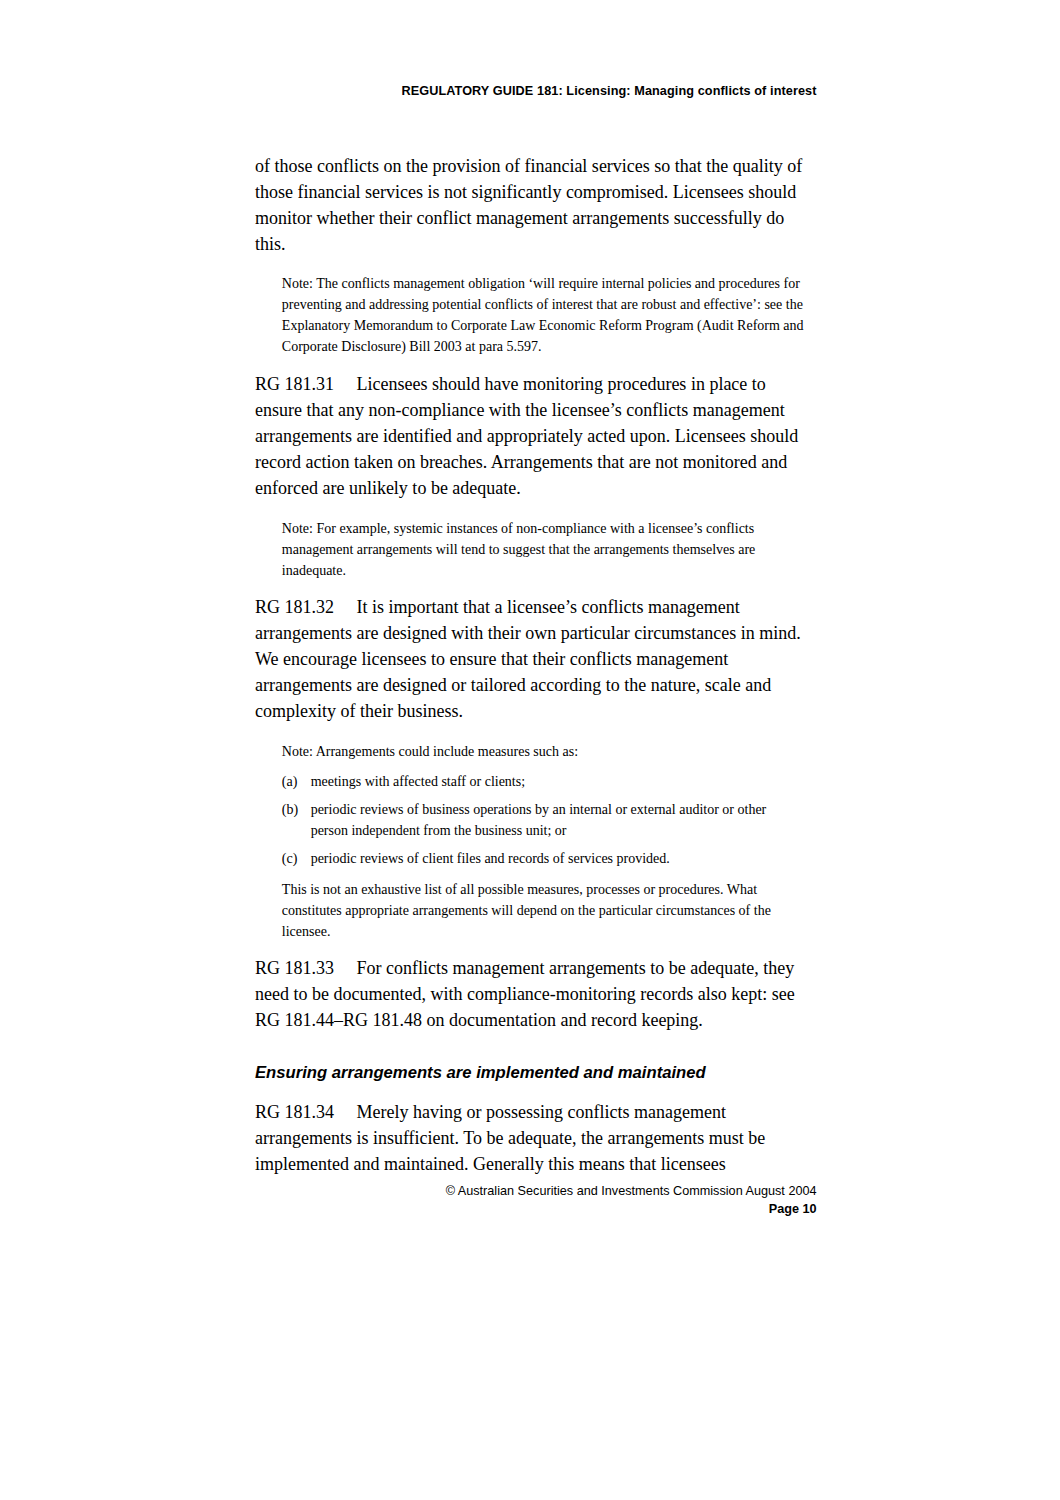REGULATORY GUIDE 181: Licensing: Managing conflicts of interest
of those conflicts on the provision of financial services so that the quality of those financial services is not significantly compromised. Licensees should monitor whether their conflict management arrangements successfully do this.
Note: The conflicts management obligation ‘will require internal policies and procedures for preventing and addressing potential conflicts of interest that are robust and effective’: see the Explanatory Memorandum to Corporate Law Economic Reform Program (Audit Reform and Corporate Disclosure) Bill 2003 at para 5.597.
RG 181.31 Licensees should have monitoring procedures in place to ensure that any non-compliance with the licensee’s conflicts management arrangements are identified and appropriately acted upon. Licensees should record action taken on breaches. Arrangements that are not monitored and enforced are unlikely to be adequate.
Note: For example, systemic instances of non-compliance with a licensee’s conflicts management arrangements will tend to suggest that the arrangements themselves are inadequate.
RG 181.32 It is important that a licensee’s conflicts management arrangements are designed with their own particular circumstances in mind. We encourage licensees to ensure that their conflicts management arrangements are designed or tailored according to the nature, scale and complexity of their business.
Note: Arrangements could include measures such as:
(a) meetings with affected staff or clients;
(b) periodic reviews of business operations by an internal or external auditor or other person independent from the business unit; or
(c) periodic reviews of client files and records of services provided.
This is not an exhaustive list of all possible measures, processes or procedures. What constitutes appropriate arrangements will depend on the particular circumstances of the licensee.
RG 181.33 For conflicts management arrangements to be adequate, they need to be documented, with compliance-monitoring records also kept: see RG 181.44–RG 181.48 on documentation and record keeping.
Ensuring arrangements are implemented and maintained
RG 181.34 Merely having or possessing conflicts management arrangements is insufficient. To be adequate, the arrangements must be implemented and maintained. Generally this means that licensees
© Australian Securities and Investments Commission August 2004
Page 10